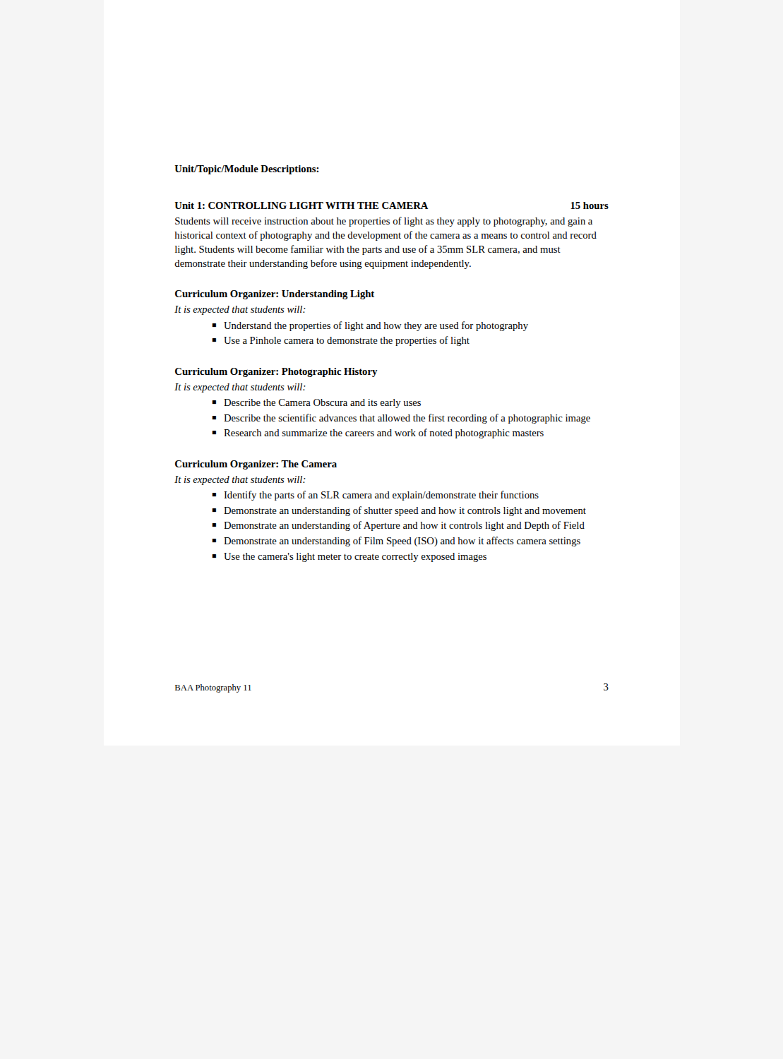Unit/Topic/Module Descriptions:
Unit 1: CONTROLLING LIGHT WITH THE CAMERA 15 hours
Students will receive instruction about he properties of light as they apply to photography, and gain a historical context of photography and the development of the camera as a means to control and record light. Students will become familiar with the parts and use of a 35mm SLR camera, and must demonstrate their understanding before using equipment independently.
Curriculum Organizer: Understanding Light
It is expected that students will:
Understand the properties of light and how they are used for photography
Use a Pinhole camera to demonstrate the properties of light
Curriculum Organizer: Photographic History
It is expected that students will:
Describe the Camera Obscura and its early uses
Describe the scientific advances that allowed the first recording of a photographic image
Research and summarize the careers and work of noted photographic masters
Curriculum Organizer: The Camera
It is expected that students will:
Identify the parts of an SLR camera and explain/demonstrate their functions
Demonstrate an understanding of shutter speed and how it controls light and movement
Demonstrate an understanding of Aperture and how it controls light and Depth of Field
Demonstrate an understanding of Film Speed (ISO) and how it affects camera settings
Use the camera's light meter to create correctly exposed images
BAA Photography 11 3